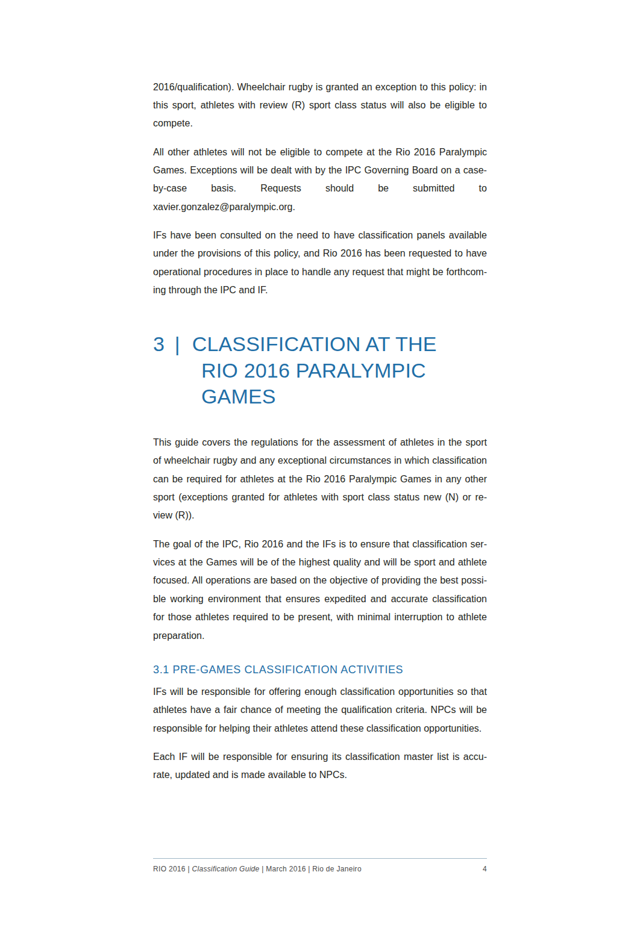2016/qualification). Wheelchair rugby is granted an exception to this policy: in this sport, athletes with review (R) sport class status will also be eligible to compete.
All other athletes will not be eligible to compete at the Rio 2016 Paralympic Games. Exceptions will be dealt with by the IPC Governing Board on a case-by-case basis. Requests should be submitted to xavier.gonzalez@paralympic.org.
IFs have been consulted on the need to have classification panels available under the provisions of this policy, and Rio 2016 has been requested to have operational procedures in place to handle any request that might be forthcoming through the IPC and IF.
3|CLASSIFICATION AT THERIO 2016 PARALYMPIC GAMES
This guide covers the regulations for the assessment of athletes in the sport of wheelchair rugby and any exceptional circumstances in which classification can be required for athletes at the Rio 2016 Paralympic Games in any other sport (exceptions granted for athletes with sport class status new (N) or review (R)).
The goal of the IPC, Rio 2016 and the IFs is to ensure that classification services at the Games will be of the highest quality and will be sport and athlete focused. All operations are based on the objective of providing the best possible working environment that ensures expedited and accurate classification for those athletes required to be present, with minimal interruption to athlete preparation.
3.1 PRE-GAMES CLASSIFICATION ACTIVITIES
IFs will be responsible for offering enough classification opportunities so that athletes have a fair chance of meeting the qualification criteria. NPCs will be responsible for helping their athletes attend these classification opportunities.
Each IF will be responsible for ensuring its classification master list is accurate, updated and is made available to NPCs.
RIO 2016 | Classification Guide | March 2016 | Rio de Janeiro
4